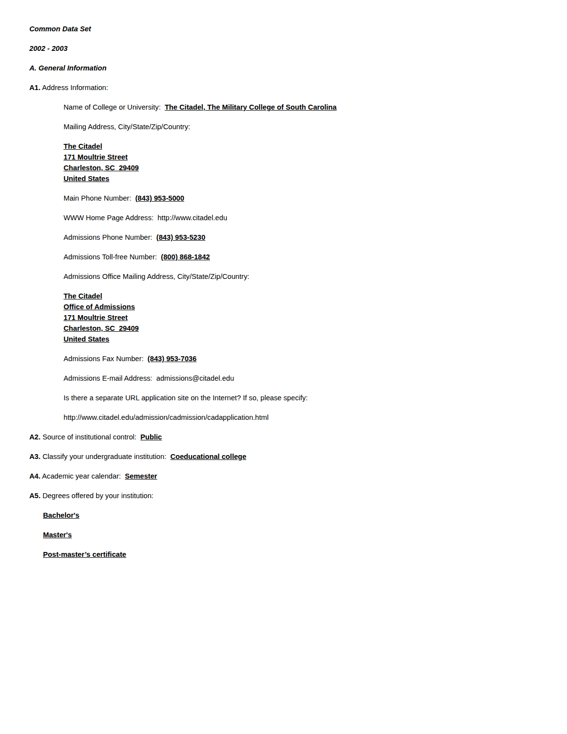Common Data Set
2002 - 2003
A. General Information
A1. Address Information:
Name of College or University: The Citadel, The Military College of South Carolina
Mailing Address, City/State/Zip/Country:
The Citadel
171 Moultrie Street
Charleston, SC 29409
United States
Main Phone Number: (843) 953-5000
WWW Home Page Address: http://www.citadel.edu
Admissions Phone Number: (843) 953-5230
Admissions Toll-free Number: (800) 868-1842
Admissions Office Mailing Address, City/State/Zip/Country:
The Citadel
Office of Admissions
171 Moultrie Street
Charleston, SC 29409
United States
Admissions Fax Number: (843) 953-7036
Admissions E-mail Address: admissions@citadel.edu
Is there a separate URL application site on the Internet? If so, please specify:
http://www.citadel.edu/admission/cadmission/cadapplication.html
A2. Source of institutional control: Public
A3. Classify your undergraduate institution: Coeducational college
A4. Academic year calendar: Semester
A5. Degrees offered by your institution:
Bachelor's
Master's
Post-master’s certificate